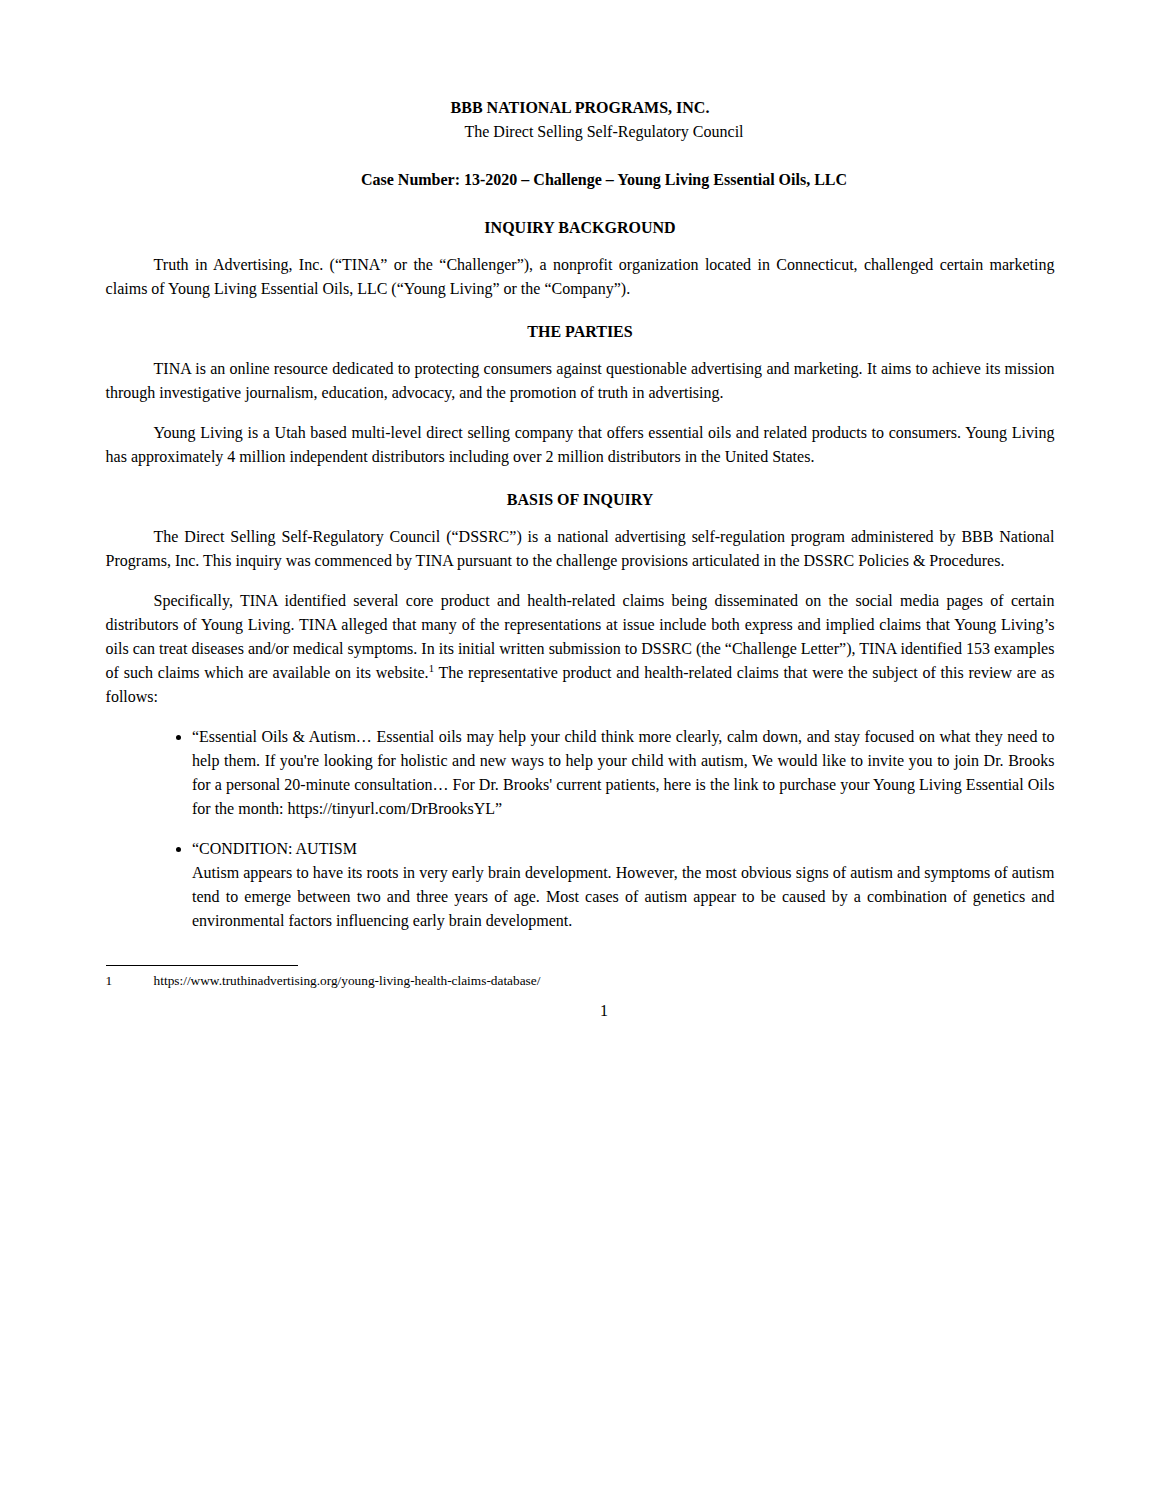BBB NATIONAL PROGRAMS, INC.
The Direct Selling Self-Regulatory Council
Case Number: 13-2020 – Challenge – Young Living Essential Oils, LLC
INQUIRY BACKGROUND
Truth in Advertising, Inc. (“TINA” or the “Challenger”), a nonprofit organization located in Connecticut, challenged certain marketing claims of Young Living Essential Oils, LLC (“Young Living” or the “Company”).
THE PARTIES
TINA is an online resource dedicated to protecting consumers against questionable advertising and marketing. It aims to achieve its mission through investigative journalism, education, advocacy, and the promotion of truth in advertising.
Young Living is a Utah based multi-level direct selling company that offers essential oils and related products to consumers. Young Living has approximately 4 million independent distributors including over 2 million distributors in the United States.
BASIS OF INQUIRY
The Direct Selling Self-Regulatory Council (“DSSRC”) is a national advertising self-regulation program administered by BBB National Programs, Inc. This inquiry was commenced by TINA pursuant to the challenge provisions articulated in the DSSRC Policies & Procedures.
Specifically, TINA identified several core product and health-related claims being disseminated on the social media pages of certain distributors of Young Living. TINA alleged that many of the representations at issue include both express and implied claims that Young Living’s oils can treat diseases and/or medical symptoms. In its initial written submission to DSSRC (the “Challenge Letter”), TINA identified 153 examples of such claims which are available on its website.1 The representative product and health-related claims that were the subject of this review are as follows:
“Essential Oils & Autism… Essential oils may help your child think more clearly, calm down, and stay focused on what they need to help them. If you're looking for holistic and new ways to help your child with autism, We would like to invite you to join Dr. Brooks for a personal 20-minute consultation… For Dr. Brooks' current patients, here is the link to purchase your Young Living Essential Oils for the month: https://tinyurl.com/DrBrooksYL”
“CONDITION: AUTISM
Autism appears to have its roots in very early brain development. However, the most obvious signs of autism and symptoms of autism tend to emerge between two and three years of age. Most cases of autism appear to be caused by a combination of genetics and environmental factors influencing early brain development.
1https://www.truthinadvertising.org/young-living-health-claims-database/
1